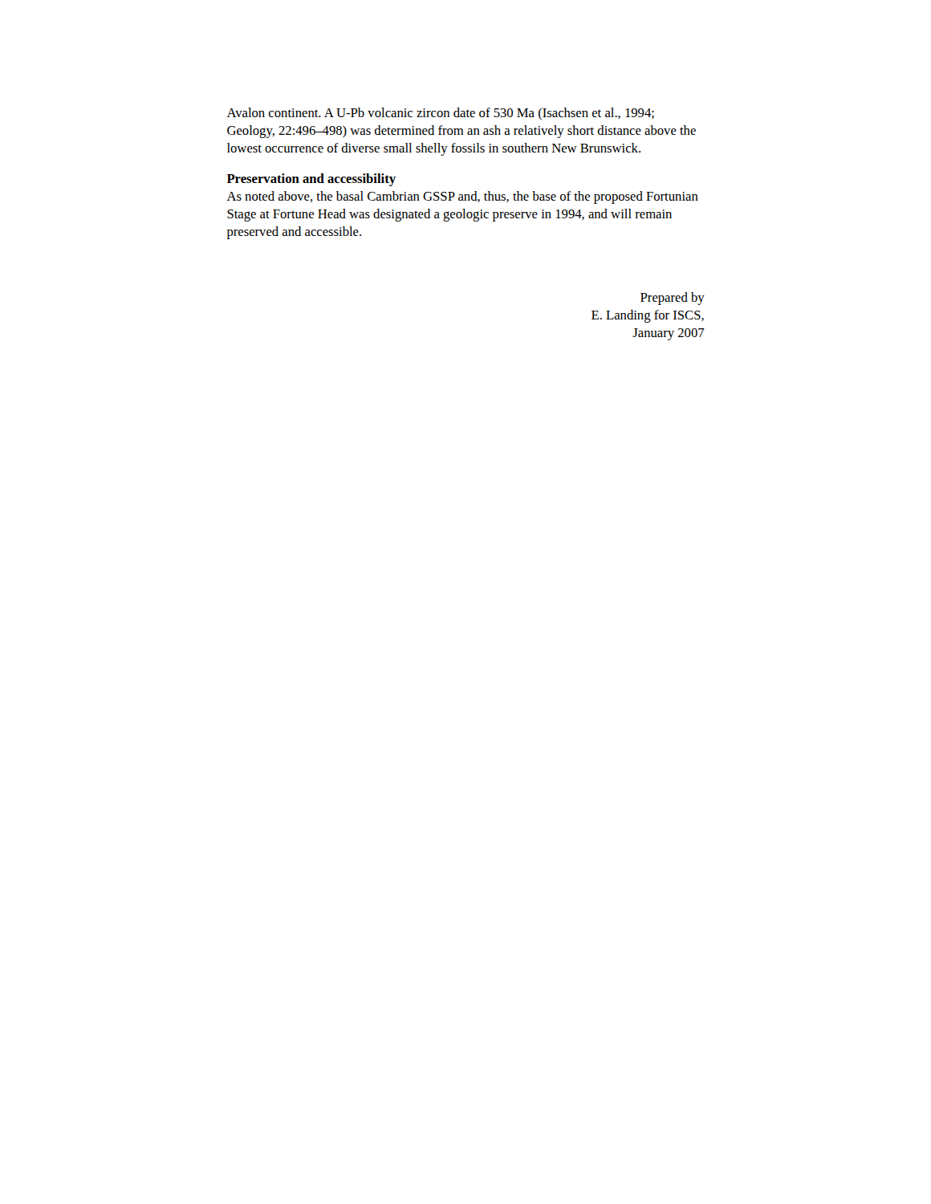Avalon continent. A U-Pb volcanic zircon date of 530 Ma (Isachsen et al., 1994; Geology, 22:496–498) was determined from an ash a relatively short distance above the lowest occurrence of diverse small shelly fossils in southern New Brunswick.
Preservation and accessibility
As noted above, the basal Cambrian GSSP and, thus, the base of the proposed Fortunian Stage at Fortune Head was designated a geologic preserve in 1994, and will remain preserved and accessible.
Prepared by
E. Landing for ISCS,
January 2007